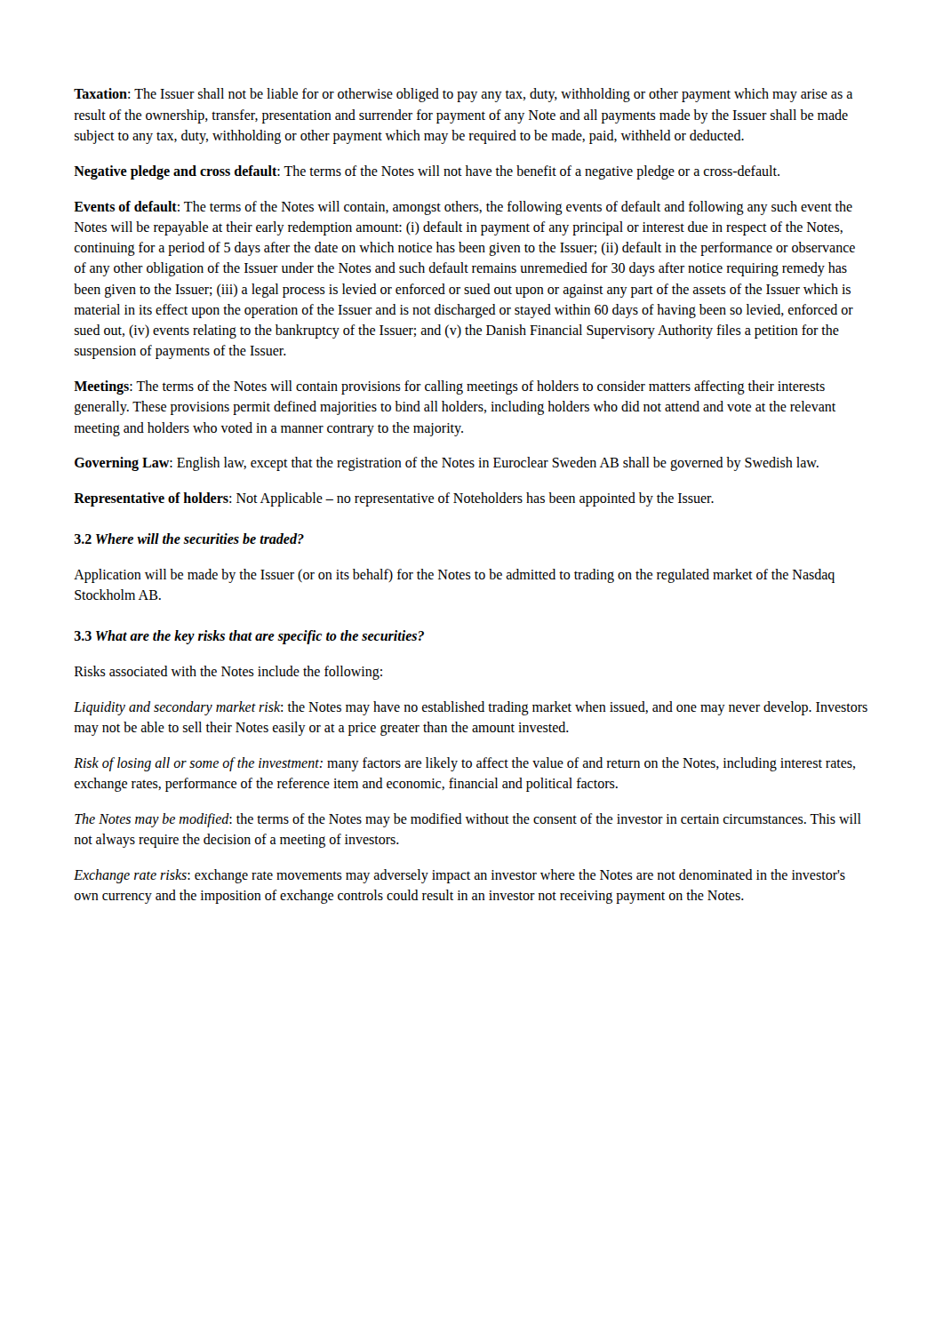Taxation: The Issuer shall not be liable for or otherwise obliged to pay any tax, duty, withholding or other payment which may arise as a result of the ownership, transfer, presentation and surrender for payment of any Note and all payments made by the Issuer shall be made subject to any tax, duty, withholding or other payment which may be required to be made, paid, withheld or deducted.
Negative pledge and cross default: The terms of the Notes will not have the benefit of a negative pledge or a cross-default.
Events of default: The terms of the Notes will contain, amongst others, the following events of default and following any such event the Notes will be repayable at their early redemption amount: (i) default in payment of any principal or interest due in respect of the Notes, continuing for a period of 5 days after the date on which notice has been given to the Issuer; (ii) default in the performance or observance of any other obligation of the Issuer under the Notes and such default remains unremedied for 30 days after notice requiring remedy has been given to the Issuer; (iii) a legal process is levied or enforced or sued out upon or against any part of the assets of the Issuer which is material in its effect upon the operation of the Issuer and is not discharged or stayed within 60 days of having been so levied, enforced or sued out, (iv) events relating to the bankruptcy of the Issuer; and (v) the Danish Financial Supervisory Authority files a petition for the suspension of payments of the Issuer.
Meetings: The terms of the Notes will contain provisions for calling meetings of holders to consider matters affecting their interests generally. These provisions permit defined majorities to bind all holders, including holders who did not attend and vote at the relevant meeting and holders who voted in a manner contrary to the majority.
Governing Law: English law, except that the registration of the Notes in Euroclear Sweden AB shall be governed by Swedish law.
Representative of holders: Not Applicable – no representative of Noteholders has been appointed by the Issuer.
3.2 Where will the securities be traded?
Application will be made by the Issuer (or on its behalf) for the Notes to be admitted to trading on the regulated market of the Nasdaq Stockholm AB.
3.3 What are the key risks that are specific to the securities?
Risks associated with the Notes include the following:
Liquidity and secondary market risk: the Notes may have no established trading market when issued, and one may never develop. Investors may not be able to sell their Notes easily or at a price greater than the amount invested.
Risk of losing all or some of the investment: many factors are likely to affect the value of and return on the Notes, including interest rates, exchange rates, performance of the reference item and economic, financial and political factors.
The Notes may be modified: the terms of the Notes may be modified without the consent of the investor in certain circumstances. This will not always require the decision of a meeting of investors.
Exchange rate risks: exchange rate movements may adversely impact an investor where the Notes are not denominated in the investor's own currency and the imposition of exchange controls could result in an investor not receiving payment on the Notes.